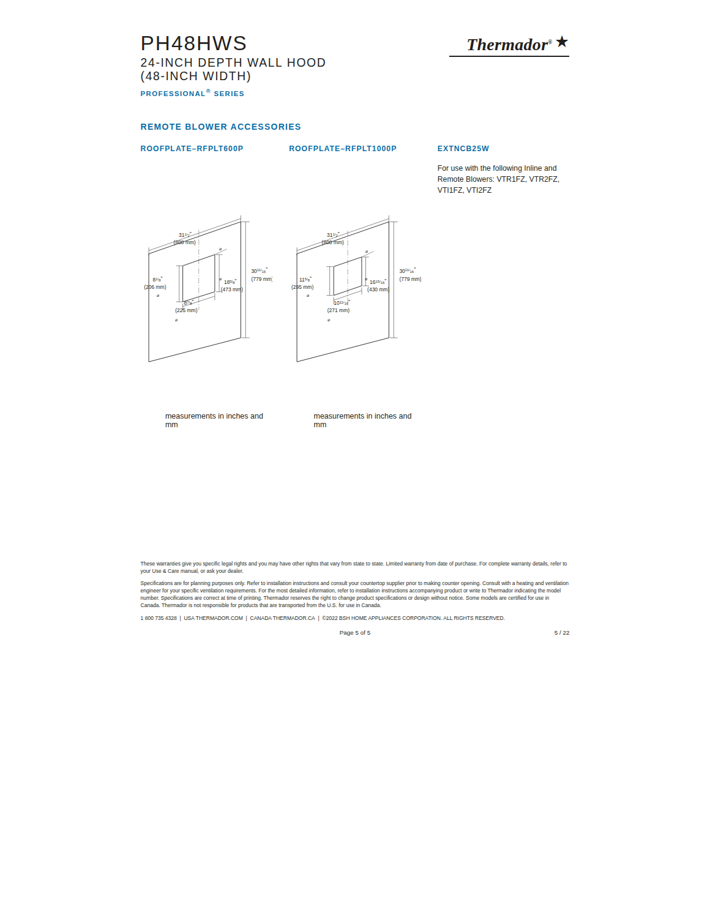PH48HWS
24-Inch Depth Wall Hood
(48-Inch Width)
Professional® Series
Thermador®★
Remote Blower Accessories
Roofplate–RFPLT600P
311/2" (800 mm) 3011/16" (779 mm) ⌀ 81/8" (206 mm) ⌀ ⌀ 185/8" (473 mm) 87/8" (225 mm) ⌀
measurements in inches and mm
Roofplate–RFPLT1000P
311/2" (800 mm) 3011/16" (779 mm) ⌀ 115/8" (295 mm) ⌀ ⌀ 1615/16" (430 mm) 1011/16" (271 mm) ⌀
measurements in inches and mm
EXTNCB25W
For use with the following Inline and Remote Blowers: VTR1FZ, VTR2FZ, VTI1FZ, VTI2FZ
These warranties give you specific legal rights and you may have other rights that vary from state to state. Limited warranty from date of purchase. For complete warranty details, refer to your Use & Care manual, or ask your dealer.
Specifications are for planning purposes only. Refer to installation instructions and consult your countertop supplier prior to making counter opening. Consult with a heating and ventilation engineer for your specific ventilation requirements. For the most detailed information, refer to installation instructions accompanying product or write to Thermador indicating the model number. Specifications are correct at time of printing. Thermador reserves the right to change product specifications or design without notice. Some models are certified for use in Canada. Thermador is not responsible for products that are transported from the U.S. for use in Canada.
1 800 735 4328 | USA THERMADOR.COM | CANADA THERMADOR.CA | ©2022 BSH HOME APPLIANCES CORPORATION. ALL RIGHTS RESERVED.
Page 5 of 5 5 / 22